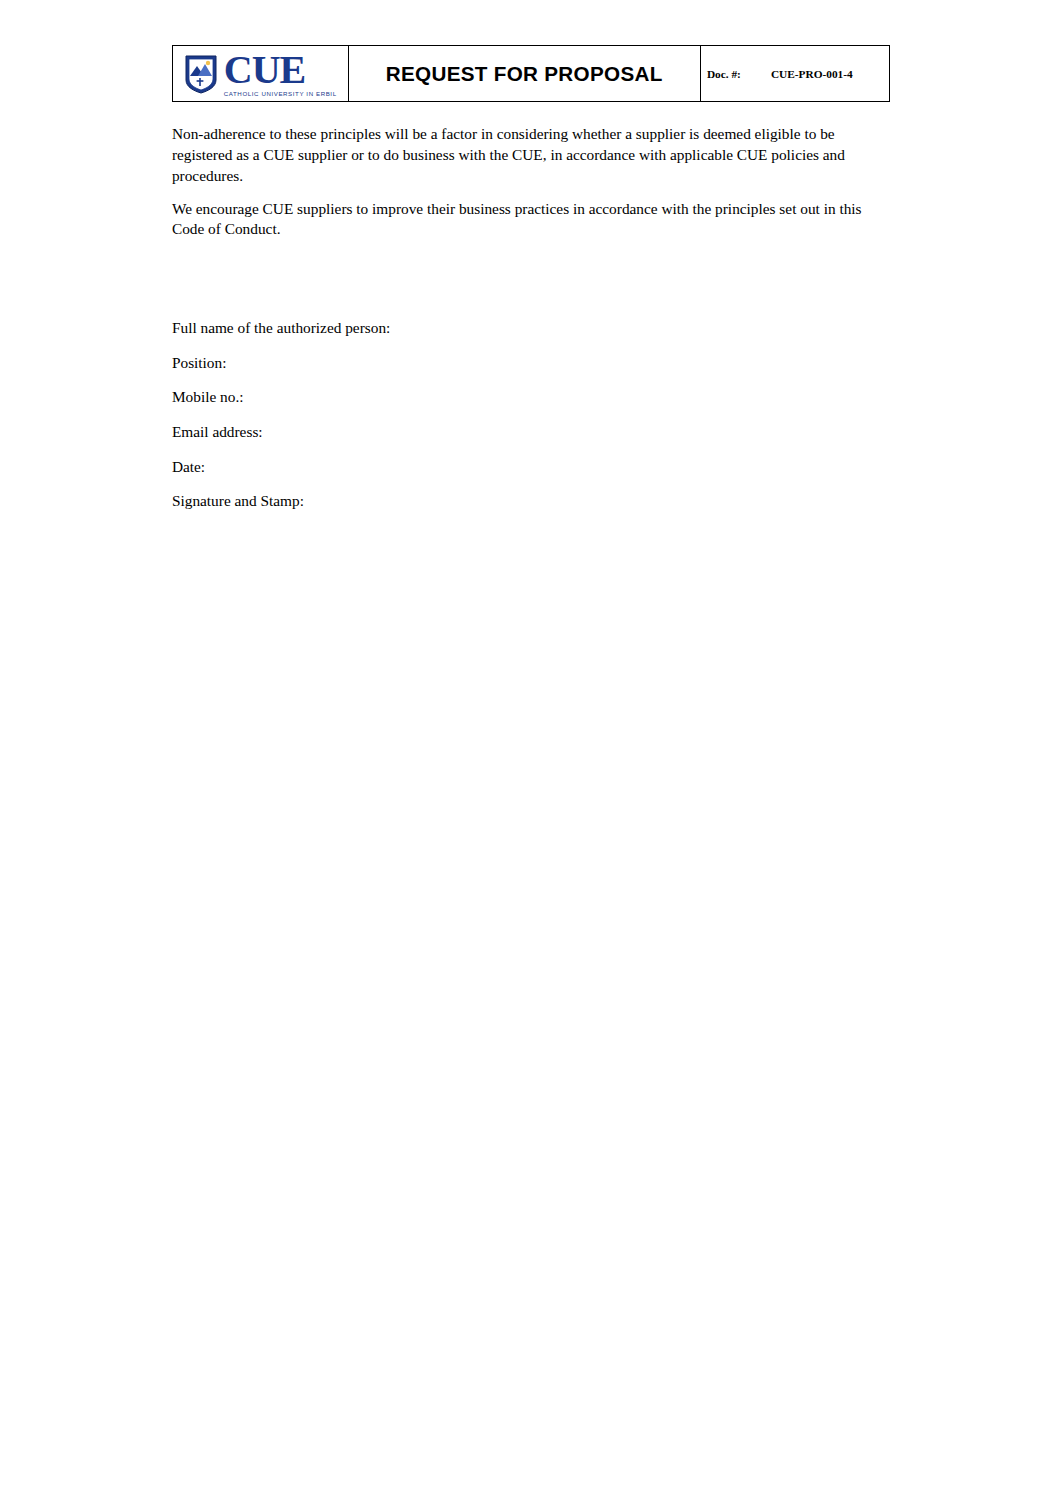| CUE CATHOLIC UNIVERSITY IN ERBIL | REQUEST FOR PROPOSAL | Doc. #: CUE-PRO-001-4 |
Non-adherence to these principles will be a factor in considering whether a supplier is deemed eligible to be registered as a CUE supplier or to do business with the CUE, in accordance with applicable CUE policies and procedures.
We encourage CUE suppliers to improve their business practices in accordance with the principles set out in this Code of Conduct.
Full name of the authorized person:
Position:
Mobile no.:
Email address:
Date:
Signature and Stamp: